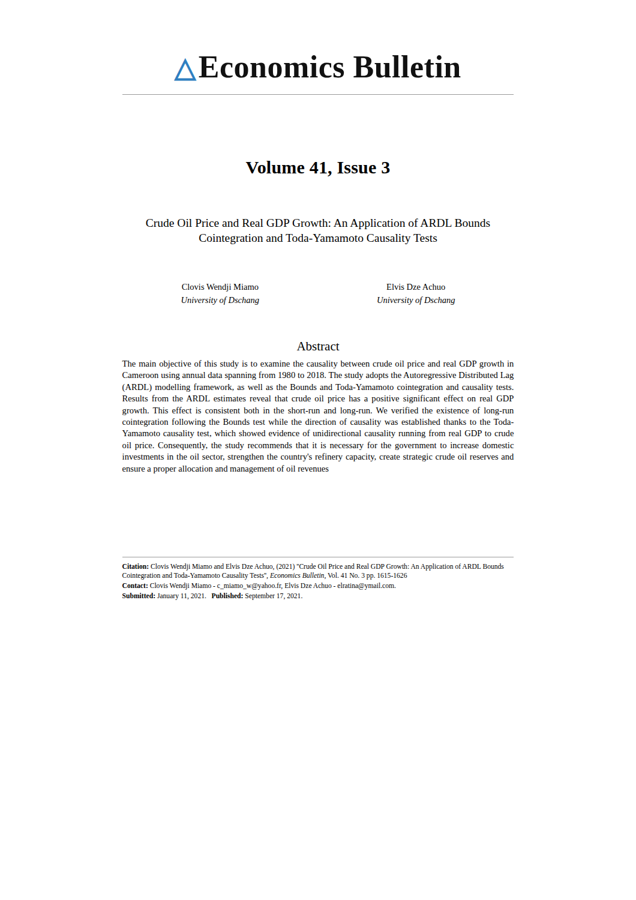△Economics Bulletin
Volume 41, Issue 3
Crude Oil Price and Real GDP Growth: An Application of ARDL Bounds
Cointegration and Toda-Yamamoto Causality Tests
| Clovis Wendji Miamo University of Dschang | Elvis Dze Achuo University of Dschang |
Abstract
The main objective of this study is to examine the causality between crude oil price and real GDP growth in Cameroon using annual data spanning from 1980 to 2018. The study adopts the Autoregressive Distributed Lag (ARDL) modelling framework, as well as the Bounds and Toda-Yamamoto cointegration and causality tests. Results from the ARDL estimates reveal that crude oil price has a positive significant effect on real GDP growth. This effect is consistent both in the short-run and long-run. We verified the existence of long-run cointegration following the Bounds test while the direction of causality was established thanks to the Toda-Yamamoto causality test, which showed evidence of unidirectional causality running from real GDP to crude oil price. Consequently, the study recommends that it is necessary for the government to increase domestic investments in the oil sector, strengthen the country's refinery capacity, create strategic crude oil reserves and ensure a proper allocation and management of oil revenues
Citation: Clovis Wendji Miamo and Elvis Dze Achuo, (2021) ''Crude Oil Price and Real GDP Growth: An Application of ARDL Bounds Cointegration and Toda-Yamamoto Causality Tests'', Economics Bulletin, Vol. 41 No. 3 pp. 1615-1626
Contact: Clovis Wendji Miamo - c_miamo_w@yahoo.fr, Elvis Dze Achuo - elratina@ymail.com.
Submitted: January 11, 2021. Published: September 17, 2021.